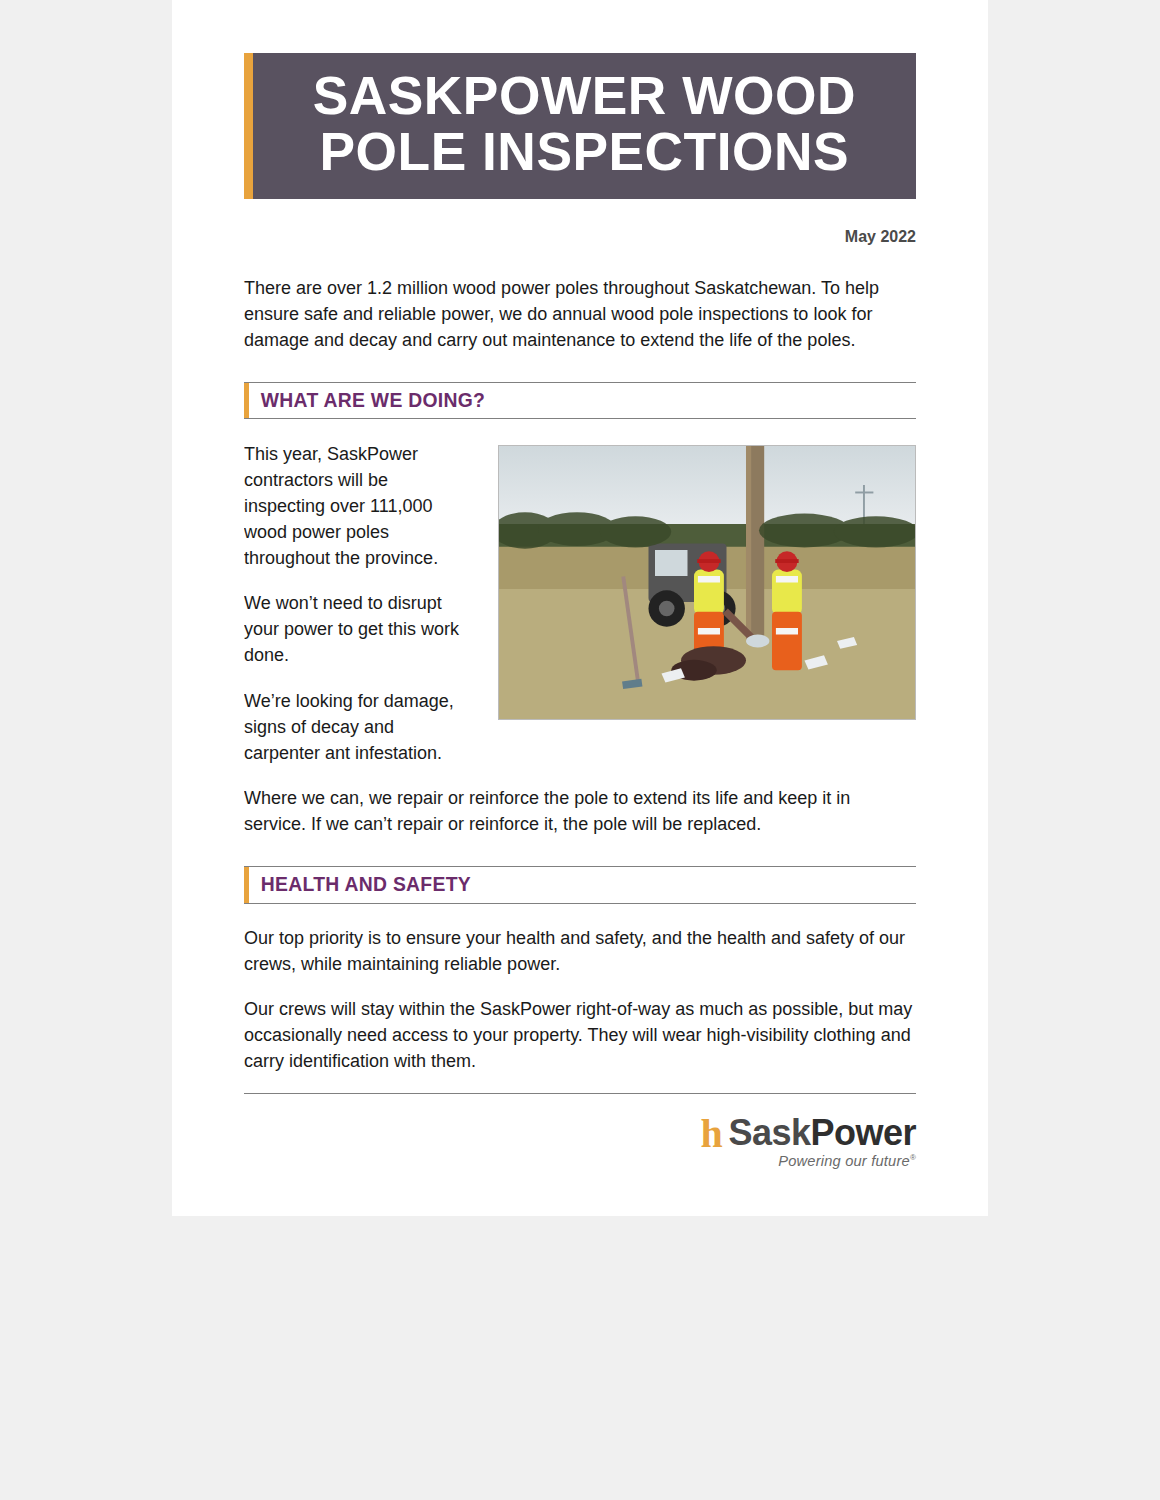SASKPOWER WOOD POLE INSPECTIONS
May 2022
There are over 1.2 million wood power poles throughout Saskatchewan. To help ensure safe and reliable power, we do annual wood pole inspections to look for damage and decay and carry out maintenance to extend the life of the poles.
WHAT ARE WE DOING?
This year, SaskPower contractors will be inspecting over 111,000 wood power poles throughout the province.
We won’t need to disrupt your power to get this work done.
We’re looking for damage, signs of decay and carpenter ant infestation.
Where we can, we repair or reinforce the pole to extend its life and keep it in service. If we can’t repair or reinforce it, the pole will be replaced.
HEALTH AND SAFETY
Our top priority is to ensure your health and safety, and the health and safety of our crews, while maintaining reliable power.
Our crews will stay within the SaskPower right-of-way as much as possible, but may occasionally need access to your property. They will wear high-visibility clothing and carry identification with them.
h SaskPower
Powering our future®